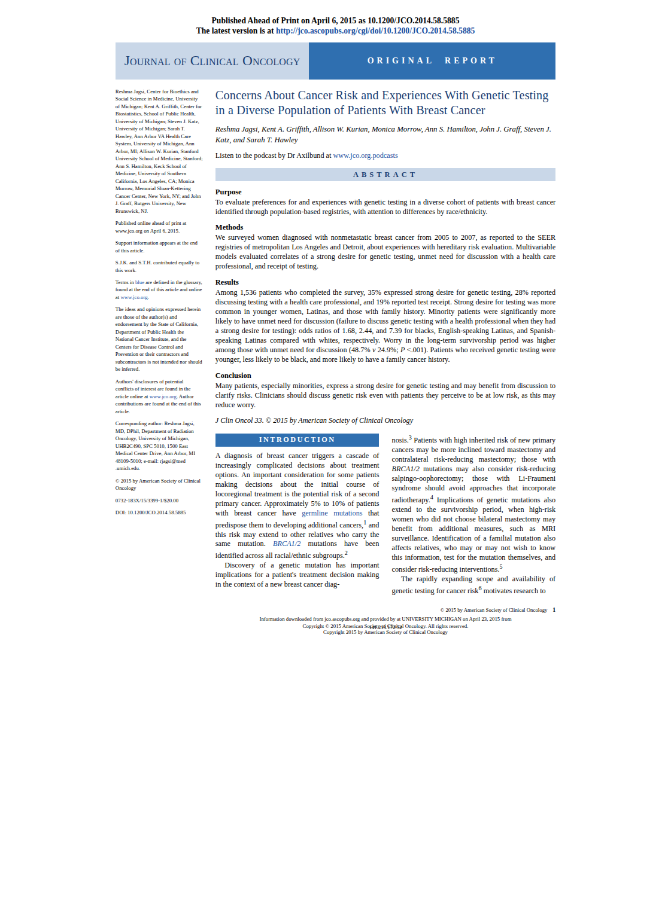Published Ahead of Print on April 6, 2015 as 10.1200/JCO.2014.58.5885
The latest version is at http://jco.ascopubs.org/cgi/doi/10.1200/JCO.2014.58.5885
Journal of Clinical Oncology
ORIGINAL REPORT
Reshma Jagsi, Center for Bioethics and Social Science in Medicine, University of Michigan; Kent A. Griffith, Center for Biostatistics, School of Public Health, University of Michigan; Steven J. Katz, University of Michigan; Sarah T. Hawley, Ann Arbor VA Health Care System, University of Michigan, Ann Arbor, MI; Allison W. Kurian, Stanford University School of Medicine, Stanford; Ann S. Hamilton, Keck School of Medicine, University of Southern California, Los Angeles, CA; Monica Morrow, Memorial Sloan-Kettering Cancer Center, New York, NY; and John J. Graff, Rutgers University, New Brunswick, NJ.
Published online ahead of print at www.jco.org on April 6, 2015.
Support information appears at the end of this article.
S.J.K. and S.T.H. contributed equally to this work.
Terms in blue are defined in the glossary, found at the end of this article and online at www.jco.org.
The ideas and opinions expressed herein are those of the author(s) and endorsement by the State of California, Department of Public Health the National Cancer Institute, and the Centers for Disease Control and Prevention or their contractors and subcontractors is not intended nor should be inferred.
Authors' disclosures of potential conflicts of interest are found in the article online at www.jco.org. Author contributions are found at the end of this article.
Corresponding author: Reshma Jagsi, MD, DPhil, Department of Radiation Oncology, University of Michigan, UHB2C490, SPC 5010, 1500 East Medical Center Drive, Ann Arbor, MI 48109-5010; e-mail: rjagsi@med .umich.edu.
© 2015 by American Society of Clinical Oncology
0732-183X/15/3399-1/$20.00
DOI: 10.1200/JCO.2014.58.5885
Concerns About Cancer Risk and Experiences With Genetic Testing in a Diverse Population of Patients With Breast Cancer
Reshma Jagsi, Kent A. Griffith, Allison W. Kurian, Monica Morrow, Ann S. Hamilton, John J. Graff, Steven J. Katz, and Sarah T. Hawley
Listen to the podcast by Dr Axilbund at www.jco.org.podcasts
ABSTRACT
Purpose
To evaluate preferences for and experiences with genetic testing in a diverse cohort of patients with breast cancer identified through population-based registries, with attention to differences by race/ethnicity.
Methods
We surveyed women diagnosed with nonmetastatic breast cancer from 2005 to 2007, as reported to the SEER registries of metropolitan Los Angeles and Detroit, about experiences with hereditary risk evaluation. Multivariable models evaluated correlates of a strong desire for genetic testing, unmet need for discussion with a health care professional, and receipt of testing.
Results
Among 1,536 patients who completed the survey, 35% expressed strong desire for genetic testing, 28% reported discussing testing with a health care professional, and 19% reported test receipt. Strong desire for testing was more common in younger women, Latinas, and those with family history. Minority patients were significantly more likely to have unmet need for discussion (failure to discuss genetic testing with a health professional when they had a strong desire for testing): odds ratios of 1.68, 2.44, and 7.39 for blacks, English-speaking Latinas, and Spanish-speaking Latinas compared with whites, respectively. Worry in the long-term survivorship period was higher among those with unmet need for discussion (48.7% v 24.9%; P <.001). Patients who received genetic testing were younger, less likely to be black, and more likely to have a family cancer history.
Conclusion
Many patients, especially minorities, express a strong desire for genetic testing and may benefit from discussion to clarify risks. Clinicians should discuss genetic risk even with patients they perceive to be at low risk, as this may reduce worry.
J Clin Oncol 33. © 2015 by American Society of Clinical Oncology
INTRODUCTION
A diagnosis of breast cancer triggers a cascade of increasingly complicated decisions about treatment options. An important consideration for some patients making decisions about the initial course of locoregional treatment is the potential risk of a second primary cancer. Approximately 5% to 10% of patients with breast cancer have germline mutations that predispose them to developing additional cancers,1 and this risk may extend to other relatives who carry the same mutation. BRCA1/2 mutations have been identified across all racial/ethnic subgroups.2
Discovery of a genetic mutation has important implications for a patient's treatment decision making in the context of a new breast cancer diag-
nosis.3 Patients with high inherited risk of new primary cancers may be more inclined toward mastectomy and contralateral risk-reducing mastectomy; those with BRCA1/2 mutations may also consider risk-reducing salpingo-oophorectomy; those with Li-Fraumeni syndrome should avoid approaches that incorporate radiotherapy.4 Implications of genetic mutations also extend to the survivorship period, when high-risk women who did not choose bilateral mastectomy may benefit from additional measures, such as MRI surveillance. Identification of a familial mutation also affects relatives, who may or may not wish to know this information, test for the mutation themselves, and consider risk-reducing interventions.5
The rapidly expanding scope and availability of genetic testing for cancer risk6 motivates research to
© 2015 by American Society of Clinical Oncology 1
Information downloaded from jco.ascopubs.org and provided by at UNIVERSITY MICHIGAN on April 23, 2015 from
Copyright © 2015 American Society of Clinical Oncology. All rights reserved.
141.213.172.52
Copyright 2015 by American Society of Clinical Oncology